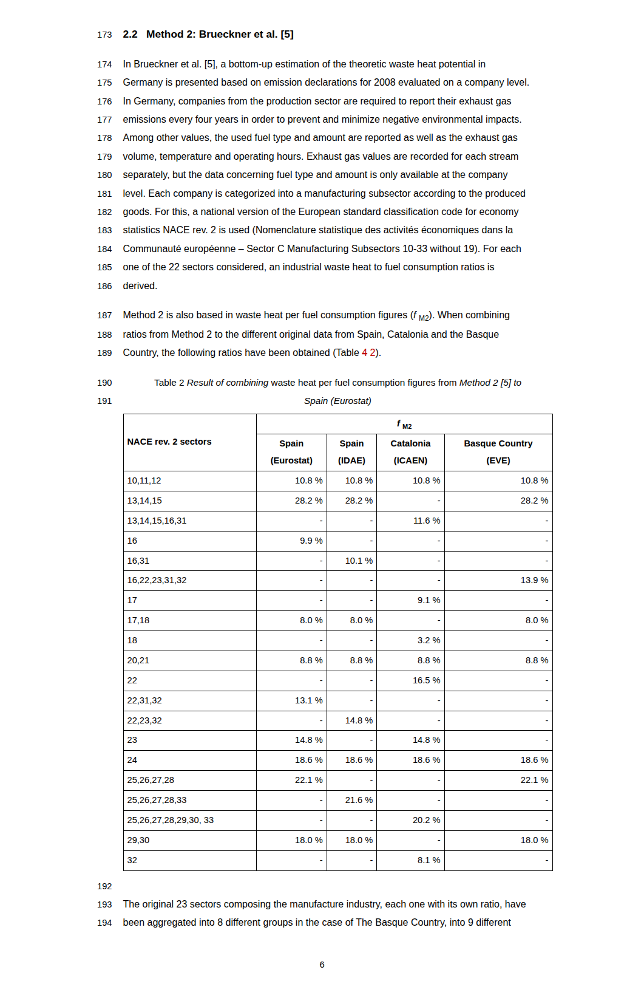173
2.2 Method 2: Brueckner et al. [5]
174
In Brueckner et al. [5], a bottom-up estimation of the theoretic waste heat potential in
175
Germany is presented based on emission declarations for 2008 evaluated on a company level.
176
In Germany, companies from the production sector are required to report their exhaust gas
177
emissions every four years in order to prevent and minimize negative environmental impacts.
178
Among other values, the used fuel type and amount are reported as well as the exhaust gas
179
volume, temperature and operating hours. Exhaust gas values are recorded for each stream
180
separately, but the data concerning fuel type and amount is only available at the company
181
level. Each company is categorized into a manufacturing subsector according to the produced
182
goods. For this, a national version of the European standard classification code for economy
183
statistics NACE rev. 2 is used (Nomenclature statistique des activités économiques dans la
184
Communauté européenne – Sector C Manufacturing Subsectors 10-33 without 19). For each
185
one of the 22 sectors considered, an industrial waste heat to fuel consumption ratios is
186
derived.
187
Method 2 is also based in waste heat per fuel consumption figures (f M2). When combining
188
ratios from Method 2 to the different original data from Spain, Catalonia and the Basque
189
Country, the following ratios have been obtained (Table 4 2).
190
Table 2 Result of combining waste heat per fuel consumption figures from Method 2 [5] to
191
Spain (Eurostat)
| NACE rev. 2 sectors | f M2 |
| --- | --- |
| Spain (Eurostat) | Spain (IDAE) | Catalonia (ICAEN) | Basque Country (EVE) |
| 10,11,12 | 10.8 % | 10.8 % | 10.8 % | 10.8 % |
| 13,14,15 | 28.2 % | 28.2 % | - | 28.2 % |
| 13,14,15,16,31 | - | - | 11.6 % | - |
| 16 | 9.9 % | - | - | - |
| 16,31 | - | 10.1 % | - | - |
| 16,22,23,31,32 | - | - | - | 13.9 % |
| 17 | - | - | 9.1 % | - |
| 17,18 | 8.0 % | 8.0 % | - | 8.0 % |
| 18 | - | - | 3.2 % | - |
| 20,21 | 8.8 % | 8.8 % | 8.8 % | 8.8 % |
| 22 | - | - | 16.5 % | - |
| 22,31,32 | 13.1 % | - | - | - |
| 22,23,32 | - | 14.8 % | - | - |
| 23 | 14.8 % | - | 14.8 % | - |
| 24 | 18.6 % | 18.6 % | 18.6 % | 18.6 % |
| 25,26,27,28 | 22.1 % | - | - | 22.1 % |
| 25,26,27,28,33 | - | 21.6 % | - | - |
| 25,26,27,28,29,30, 33 | - | - | 20.2 % | - |
| 29,30 | 18.0 % | 18.0 % | - | 18.0 % |
| 32 | - | - | 8.1 % | - |
192
193
The original 23 sectors composing the manufacture industry, each one with its own ratio, have
194
been aggregated into 8 different groups in the case of The Basque Country, into 9 different
6